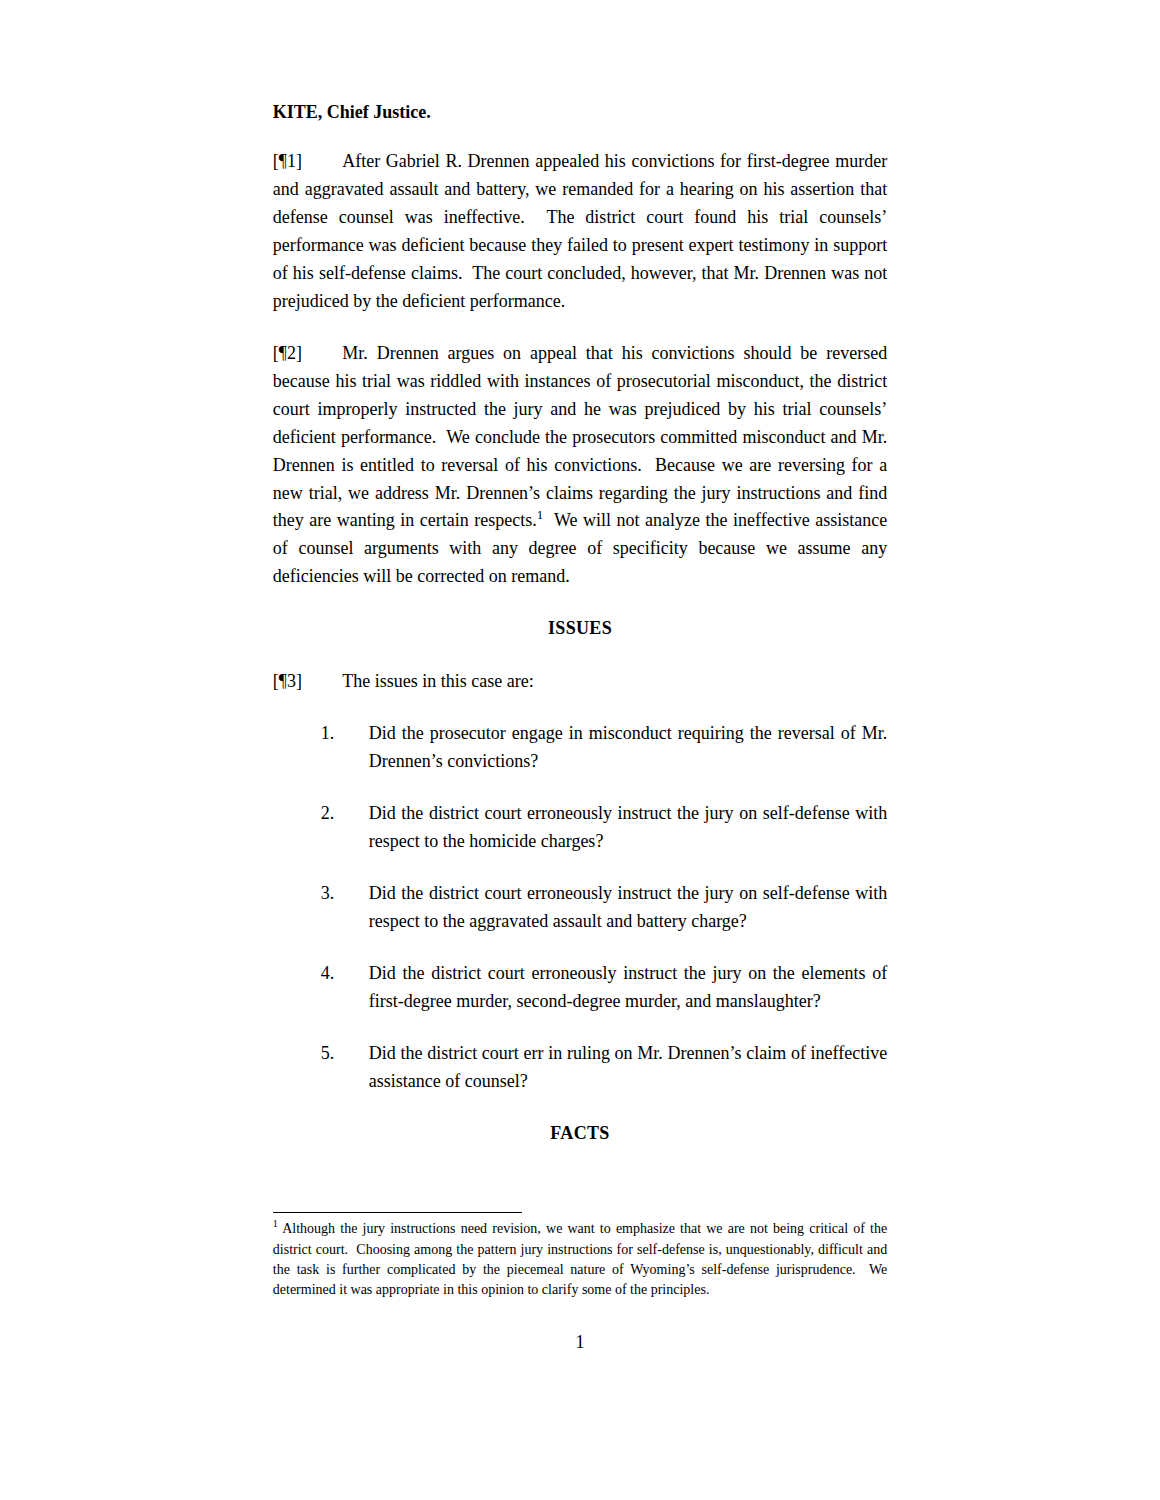KITE, Chief Justice.
[¶1] After Gabriel R. Drennen appealed his convictions for first-degree murder and aggravated assault and battery, we remanded for a hearing on his assertion that defense counsel was ineffective. The district court found his trial counsels’ performance was deficient because they failed to present expert testimony in support of his self-defense claims. The court concluded, however, that Mr. Drennen was not prejudiced by the deficient performance.
[¶2] Mr. Drennen argues on appeal that his convictions should be reversed because his trial was riddled with instances of prosecutorial misconduct, the district court improperly instructed the jury and he was prejudiced by his trial counsels’ deficient performance. We conclude the prosecutors committed misconduct and Mr. Drennen is entitled to reversal of his convictions. Because we are reversing for a new trial, we address Mr. Drennen’s claims regarding the jury instructions and find they are wanting in certain respects.1 We will not analyze the ineffective assistance of counsel arguments with any degree of specificity because we assume any deficiencies will be corrected on remand.
ISSUES
[¶3] The issues in this case are:
1. Did the prosecutor engage in misconduct requiring the reversal of Mr. Drennen’s convictions?
2. Did the district court erroneously instruct the jury on self-defense with respect to the homicide charges?
3. Did the district court erroneously instruct the jury on self-defense with respect to the aggravated assault and battery charge?
4. Did the district court erroneously instruct the jury on the elements of first-degree murder, second-degree murder, and manslaughter?
5. Did the district court err in ruling on Mr. Drennen’s claim of ineffective assistance of counsel?
FACTS
1 Although the jury instructions need revision, we want to emphasize that we are not being critical of the district court. Choosing among the pattern jury instructions for self-defense is, unquestionably, difficult and the task is further complicated by the piecemeal nature of Wyoming’s self-defense jurisprudence. We determined it was appropriate in this opinion to clarify some of the principles.
1